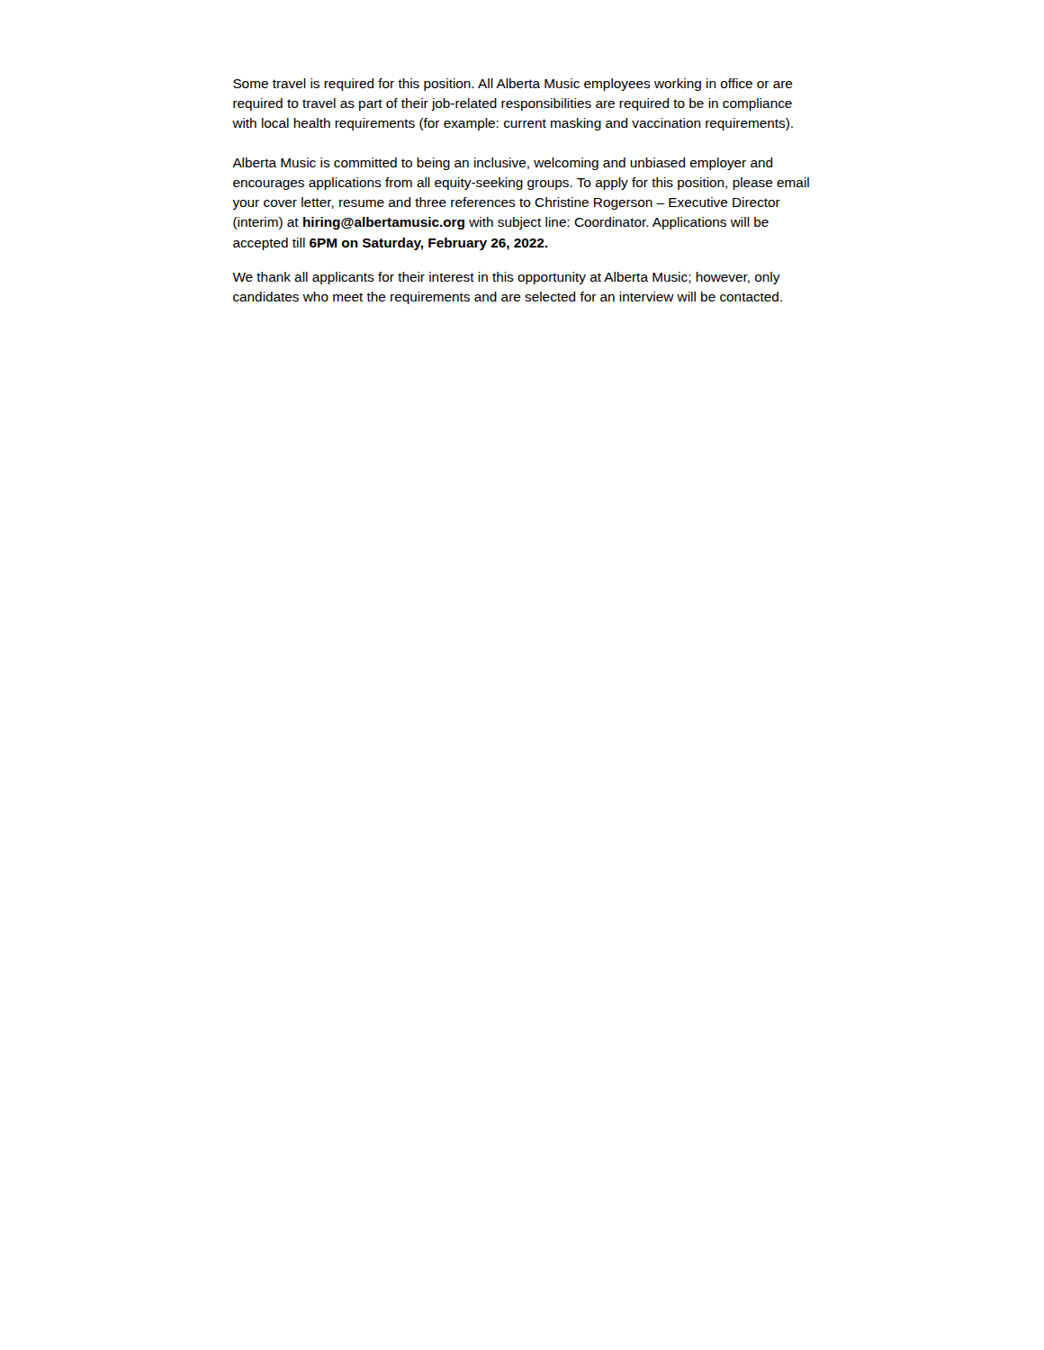Some travel is required for this position. All Alberta Music employees working in office or are required to travel as part of their job-related responsibilities are required to be in compliance with local health requirements (for example: current masking and vaccination requirements).
Alberta Music is committed to being an inclusive, welcoming and unbiased employer and encourages applications from all equity-seeking groups. To apply for this position, please email your cover letter, resume and three references to Christine Rogerson – Executive Director (interim) at hiring@albertamusic.org with subject line: Coordinator. Applications will be accepted till 6PM on Saturday, February 26, 2022.
We thank all applicants for their interest in this opportunity at Alberta Music; however, only candidates who meet the requirements and are selected for an interview will be contacted.